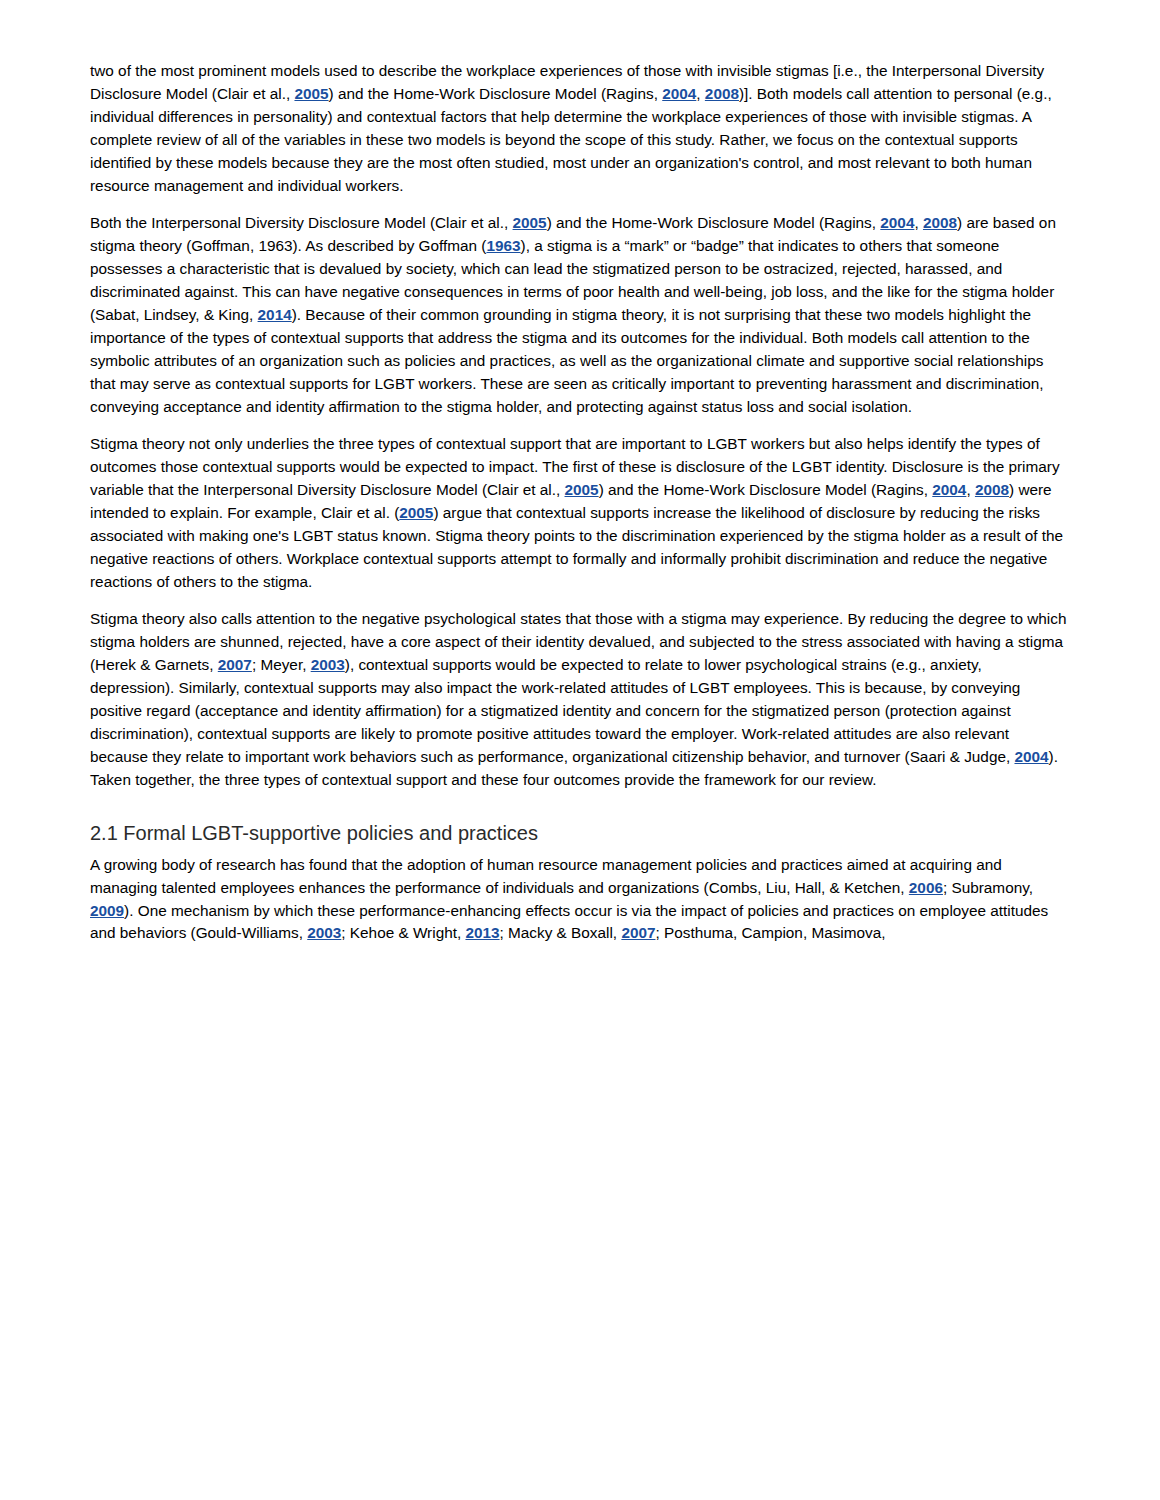two of the most prominent models used to describe the workplace experiences of those with invisible stigmas [i.e., the Interpersonal Diversity Disclosure Model (Clair et al., 2005) and the Home-Work Disclosure Model (Ragins, 2004, 2008)]. Both models call attention to personal (e.g., individual differences in personality) and contextual factors that help determine the workplace experiences of those with invisible stigmas. A complete review of all of the variables in these two models is beyond the scope of this study. Rather, we focus on the contextual supports identified by these models because they are the most often studied, most under an organization's control, and most relevant to both human resource management and individual workers.
Both the Interpersonal Diversity Disclosure Model (Clair et al., 2005) and the Home-Work Disclosure Model (Ragins, 2004, 2008) are based on stigma theory (Goffman, 1963). As described by Goffman (1963), a stigma is a “mark” or “badge” that indicates to others that someone possesses a characteristic that is devalued by society, which can lead the stigmatized person to be ostracized, rejected, harassed, and discriminated against. This can have negative consequences in terms of poor health and well-being, job loss, and the like for the stigma holder (Sabat, Lindsey, & King, 2014). Because of their common grounding in stigma theory, it is not surprising that these two models highlight the importance of the types of contextual supports that address the stigma and its outcomes for the individual. Both models call attention to the symbolic attributes of an organization such as policies and practices, as well as the organizational climate and supportive social relationships that may serve as contextual supports for LGBT workers. These are seen as critically important to preventing harassment and discrimination, conveying acceptance and identity affirmation to the stigma holder, and protecting against status loss and social isolation.
Stigma theory not only underlies the three types of contextual support that are important to LGBT workers but also helps identify the types of outcomes those contextual supports would be expected to impact. The first of these is disclosure of the LGBT identity. Disclosure is the primary variable that the Interpersonal Diversity Disclosure Model (Clair et al., 2005) and the Home-Work Disclosure Model (Ragins, 2004, 2008) were intended to explain. For example, Clair et al. (2005) argue that contextual supports increase the likelihood of disclosure by reducing the risks associated with making one's LGBT status known. Stigma theory points to the discrimination experienced by the stigma holder as a result of the negative reactions of others. Workplace contextual supports attempt to formally and informally prohibit discrimination and reduce the negative reactions of others to the stigma.
Stigma theory also calls attention to the negative psychological states that those with a stigma may experience. By reducing the degree to which stigma holders are shunned, rejected, have a core aspect of their identity devalued, and subjected to the stress associated with having a stigma (Herek & Garnets, 2007; Meyer, 2003), contextual supports would be expected to relate to lower psychological strains (e.g., anxiety, depression). Similarly, contextual supports may also impact the work-related attitudes of LGBT employees. This is because, by conveying positive regard (acceptance and identity affirmation) for a stigmatized identity and concern for the stigmatized person (protection against discrimination), contextual supports are likely to promote positive attitudes toward the employer. Work-related attitudes are also relevant because they relate to important work behaviors such as performance, organizational citizenship behavior, and turnover (Saari & Judge, 2004). Taken together, the three types of contextual support and these four outcomes provide the framework for our review.
2.1 Formal LGBT-supportive policies and practices
A growing body of research has found that the adoption of human resource management policies and practices aimed at acquiring and managing talented employees enhances the performance of individuals and organizations (Combs, Liu, Hall, & Ketchen, 2006; Subramony, 2009). One mechanism by which these performance-enhancing effects occur is via the impact of policies and practices on employee attitudes and behaviors (Gould-Williams, 2003; Kehoe & Wright, 2013; Macky & Boxall, 2007; Posthuma, Campion, Masimova,